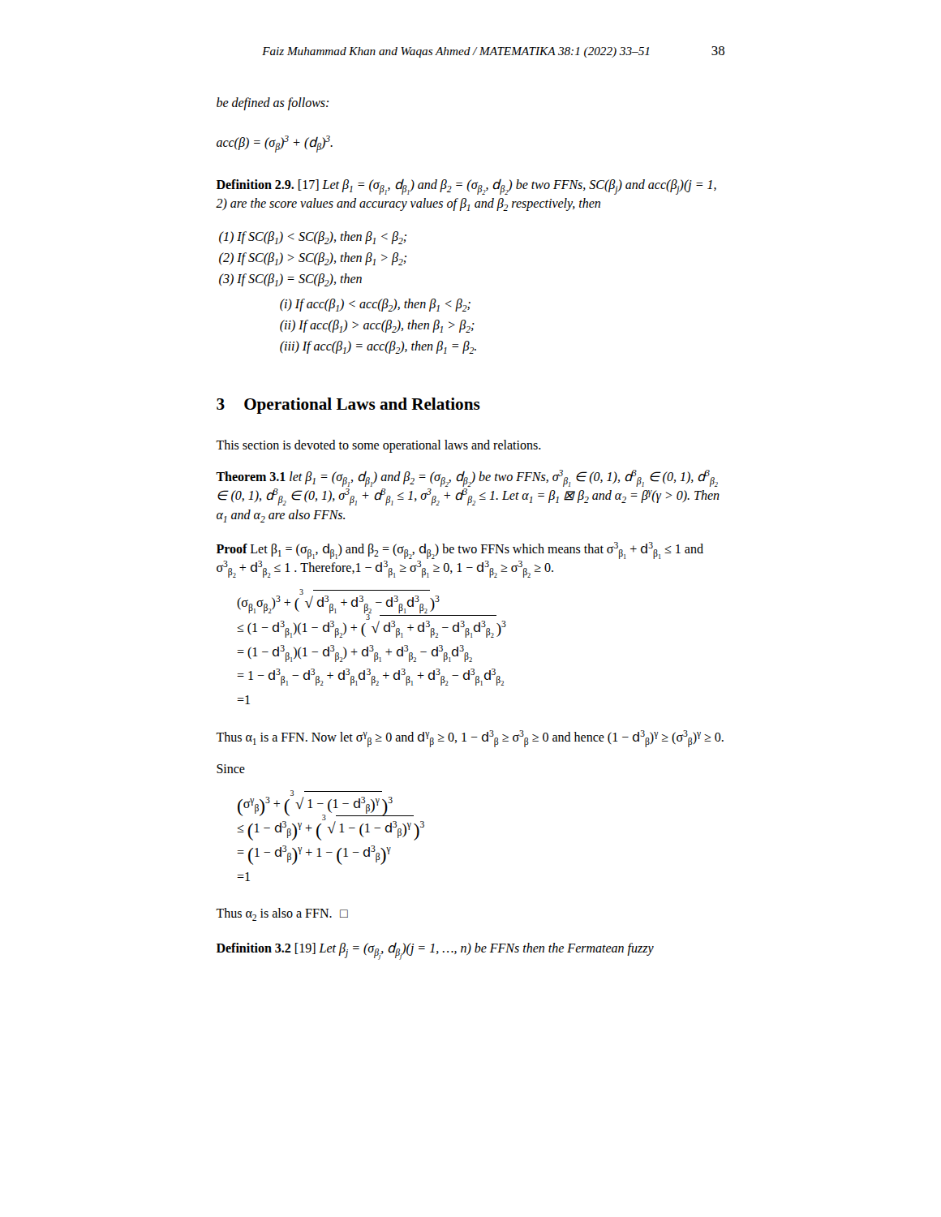Faiz Muhammad Khan and Waqas Ahmed / MATEMATIKA 38:1 (2022) 33–51 38
be defined as follows:
acc(β) = (σβ)3 + (ⅾβ)3.
Definition 2.9. [17] Let β1 = (σβ1, ⅾβ1) and β2 = (σβ2, ⅾβ2) be two FFNs, SC(βj) and acc(βj)(j = 1, 2) are the score values and accuracy values of β1 and β2 respectively, then
(1) If SC(β1) < SC(β2), then β1 < β2;
(2) If SC(β1) > SC(β2), then β1 > β2;
(3) If SC(β1) = SC(β2), then
(i) If acc(β1) < acc(β2), then β1 < β2;
(ii) If acc(β1) > acc(β2), then β1 > β2;
(iii) If acc(β1) = acc(β2), then β1 = β2.
3 Operational Laws and Relations
This section is devoted to some operational laws and relations.
Theorem 3.1 let β1 = (σβ1, ⅾβ1) and β2 = (σβ2, ⅾβ2) be two FFNs, σ3β1 ∈ (0, 1), ⅾ3β1 ∈ (0, 1), ⅾ3β2 ∈ (0, 1), ⅾ3β2 ∈ (0, 1), σ3β1 + ⅾ3β1 ≤ 1, σ3β2 + ⅾ3β2 ≤ 1. Let α1 = β1 ⊠ β2 and α2 = βγ(γ > 0). Then α1 and α2 are also FFNs.
Proof Let β1 = (σβ1, ⅾβ1) and β2 = (σβ2, ⅾβ2) be two FFNs which means that σ3β1 + ⅾ3β1 ≤ 1 and σ3β2 + ⅾ3β2 ≤ 1 . Therefore,1 − ⅾ3β1 ≥ σ3β1 ≥ 0, 1 − ⅾ3β2 ≥ σ3β2 ≥ 0.
(σβ1σβ2)3 + (3√ⅾ3β1 + ⅾ3β2 − ⅾ3β1ⅾ3β2)3
≤ (1 − ⅾ3β1)(1 − ⅾ3β2) + (3√ⅾ3β1 + ⅾ3β2 − ⅾ3β1ⅾ3β2)3
= (1 − ⅾ3β1)(1 − ⅾ3β2) + ⅾ3β1 + ⅾ3β2 − ⅾ3β1ⅾ3β2
= 1 − ⅾ3β1 − ⅾ3β2 + ⅾ3β1ⅾ3β2 + ⅾ3β1 + ⅾ3β2 − ⅾ3β1ⅾ3β2
=1
Thus α1 is a FFN. Now let σγβ ≥ 0 and ⅾγβ ≥ 0, 1 − ⅾ3β ≥ σ3β ≥ 0 and hence (1 − ⅾ3β)γ ≥ (σ3β)γ ≥ 0.
Since
(σγβ)3 + (3√1 − (1 − ⅾ3β)γ)3
≤ (1 − ⅾ3β)γ + (3√1 − (1 − ⅾ3β)γ)3
= (1 − ⅾ3β)γ + 1 − (1 − ⅾ3β)γ
=1
Thus α2 is also a FFN. □
Definition 3.2 [19] Let βj = (σβj, ⅾβj)(j = 1, …, n) be FFNs then the Fermatean fuzzy